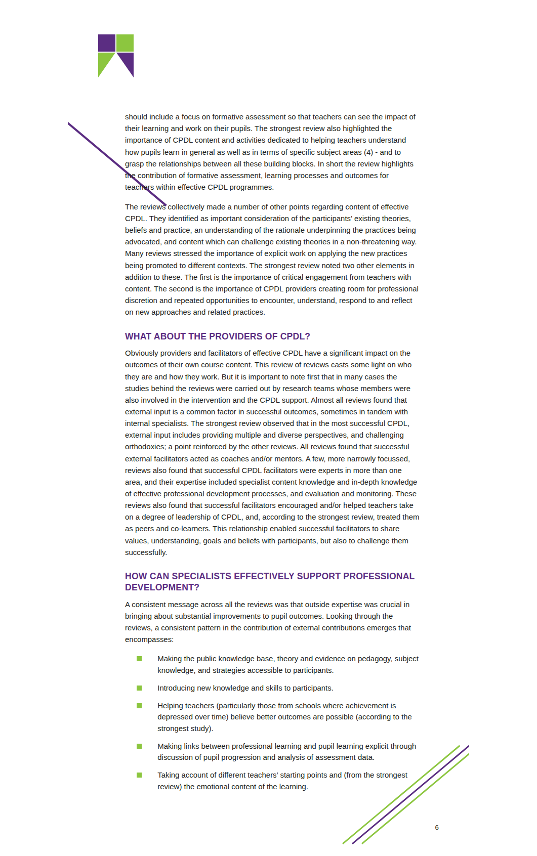should include a focus on formative assessment so that teachers can see the impact of their learning and work on their pupils. The strongest review also highlighted the importance of CPDL content and activities dedicated to helping teachers understand how pupils learn in general as well as in terms of specific subject areas (4) - and to grasp the relationships between all these building blocks. In short the review highlights the contribution of formative assessment, learning processes and outcomes for teachers within effective CPDL programmes.
The reviews collectively made a number of other points regarding content of effective CPDL. They identified as important consideration of the participants’ existing theories, beliefs and practice, an understanding of the rationale underpinning the practices being advocated, and content which can challenge existing theories in a non-threatening way. Many reviews stressed the importance of explicit work on applying the new practices being promoted to different contexts. The strongest review noted two other elements in addition to these. The first is the importance of critical engagement from teachers with content. The second is the importance of CPDL providers creating room for professional discretion and repeated opportunities to encounter, understand, respond to and reflect on new approaches and related practices.
What about the providers of CPDL?
Obviously providers and facilitators of effective CPDL have a significant impact on the outcomes of their own course content. This review of reviews casts some light on who they are and how they work. But it is important to note first that in many cases the studies behind the reviews were carried out by research teams whose members were also involved in the intervention and the CPDL support. Almost all reviews found that external input is a common factor in successful outcomes, sometimes in tandem with internal specialists. The strongest review observed that in the most successful CPDL, external input includes providing multiple and diverse perspectives, and challenging orthodoxies; a point reinforced by the other reviews. All reviews found that successful external facilitators acted as coaches and/or mentors. A few, more narrowly focussed, reviews also found that successful CPDL facilitators were experts in more than one area, and their expertise included specialist content knowledge and in-depth knowledge of effective professional development processes, and evaluation and monitoring. These reviews also found that successful facilitators encouraged and/or helped teachers take on a degree of leadership of CPDL, and, according to the strongest review, treated them as peers and co-learners. This relationship enabled successful facilitators to share values, understanding, goals and beliefs with participants, but also to challenge them successfully.
How can specialists effectively support professional development?
A consistent message across all the reviews was that outside expertise was crucial in bringing about substantial improvements to pupil outcomes. Looking through the reviews, a consistent pattern in the contribution of external contributions emerges that encompasses:
Making the public knowledge base, theory and evidence on pedagogy, subject knowledge, and strategies accessible to participants.
Introducing new knowledge and skills to participants.
Helping teachers (particularly those from schools where achievement is depressed over time) believe better outcomes are possible (according to the strongest study).
Making links between professional learning and pupil learning explicit through discussion of pupil progression and analysis of assessment data.
Taking account of different teachers’ starting points and (from the strongest review) the emotional content of the learning.
6